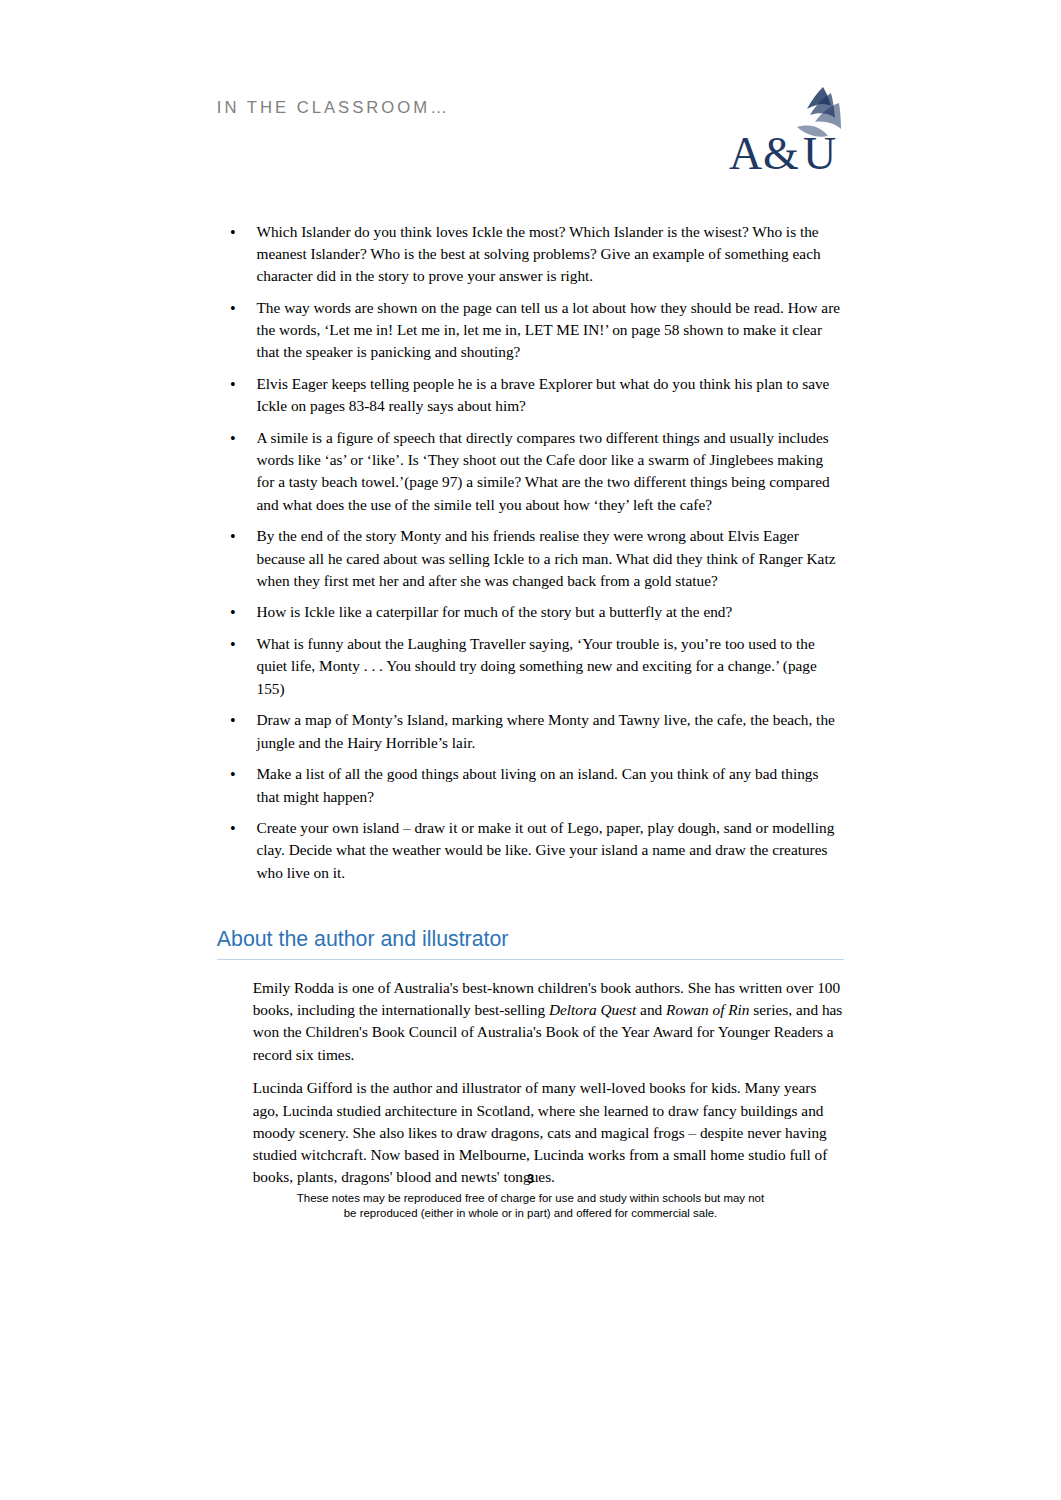In the classroom…
A & U
Which Islander do you think loves Ickle the most? Which Islander is the wisest? Who is the meanest Islander? Who is the best at solving problems? Give an example of something each character did in the story to prove your answer is right.
The way words are shown on the page can tell us a lot about how they should be read. How are the words, ‘Let me in! Let me in, let me in, LET ME IN!’ on page 58 shown to make it clear that the speaker is panicking and shouting?
Elvis Eager keeps telling people he is a brave Explorer but what do you think his plan to save Ickle on pages 83-84 really says about him?
A simile is a figure of speech that directly compares two different things and usually includes words like ‘as’ or ‘like’. Is ‘They shoot out the Cafe door like a swarm of Jinglebees making for a tasty beach towel.’(page 97) a simile? What are the two different things being compared and what does the use of the simile tell you about how ‘they’ left the cafe?
By the end of the story Monty and his friends realise they were wrong about Elvis Eager because all he cared about was selling Ickle to a rich man. What did they think of Ranger Katz when they first met her and after she was changed back from a gold statue?
How is Ickle like a caterpillar for much of the story but a butterfly at the end?
What is funny about the Laughing Traveller saying, ‘Your trouble is, you’re too used to the quiet life, Monty . . . You should try doing something new and exciting for a change.’ (page 155)
Draw a map of Monty’s Island, marking where Monty and Tawny live, the cafe, the beach, the jungle and the Hairy Horrible’s lair.
Make a list of all the good things about living on an island. Can you think of any bad things that might happen?
Create your own island – draw it or make it out of Lego, paper, play dough, sand or modelling clay. Decide what the weather would be like. Give your island a name and draw the creatures who live on it.
About the author and illustrator
Emily Rodda is one of Australia's best-known children's book authors. She has written over 100 books, including the internationally best-selling Deltora Quest and Rowan of Rin series, and has won the Children's Book Council of Australia's Book of the Year Award for Younger Readers a record six times.
Lucinda Gifford is the author and illustrator of many well-loved books for kids. Many years ago, Lucinda studied architecture in Scotland, where she learned to draw fancy buildings and moody scenery. She also likes to draw dragons, cats and magical frogs – despite never having studied witchcraft. Now based in Melbourne, Lucinda works from a small home studio full of books, plants, dragons' blood and newts' tongues.
3
These notes may be reproduced free of charge for use and study within schools but may not
be reproduced (either in whole or in part) and offered for commercial sale.